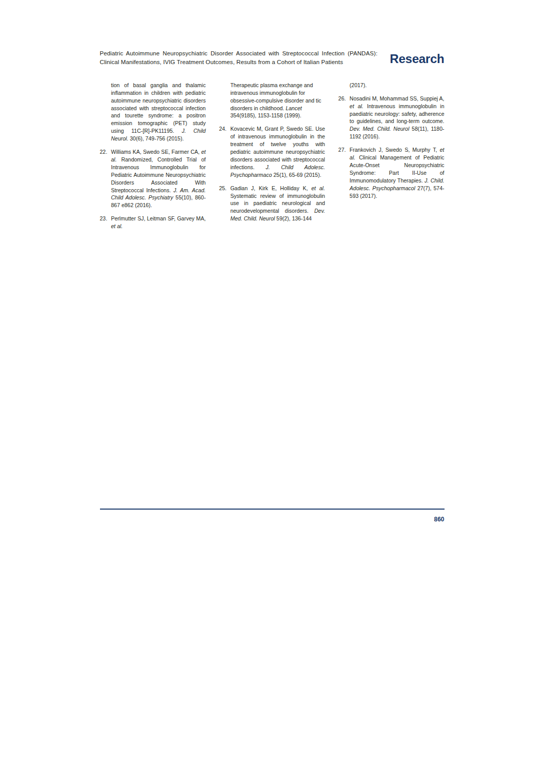Pediatric Autoimmune Neuropsychiatric Disorder Associated with Streptococcal Infection (PANDAS): Clinical Manifestations, IVIG Treatment Outcomes, Results from a Cohort of Italian Patients
Research
tion of basal ganglia and thalamic inflammation in children with pediatric autoimmune neuropsychiatric disorders associated with streptococcal infection and tourette syndrome: a positron emission tomographic (PET) study using 11C-[R]-PK11195. J. Child Neurol. 30(6), 749-756 (2015).
22. Williams KA, Swedo SE, Farmer CA, et al. Randomized, Controlled Trial of Intravenous Immunoglobulin for Pediatric Autoimmune Neuropsychiatric Disorders Associated With Streptococcal Infections. J. Am. Acad. Child Adolesc. Psychiatry 55(10), 860-867 e862 (2016).
23. Perlmutter SJ, Leitman SF, Garvey MA, et al.
Therapeutic plasma exchange and intravenous immunoglobulin for obsessive-compulsive disorder and tic disorders in childhood. Lancet 354(9185), 1153-1158 (1999).
24. Kovacevic M, Grant P, Swedo SE. Use of intravenous immunoglobulin in the treatment of twelve youths with pediatric autoimmune neuropsychiatric disorders associated with streptococcal infections. J. Child Adolesc. Psychopharmaco 25(1), 65-69 (2015).
25. Gadian J, Kirk E, Holliday K, et al. Systematic review of immunoglobulin use in paediatric neurological and neurodevelopmental disorders. Dev. Med. Child. Neurol 59(2), 136-144
(2017).
26. Nosadini M, Mohammad SS, Suppiej A, et al. Intravenous immunoglobulin in paediatric neurology: safety, adherence to guidelines, and long-term outcome. Dev. Med. Child. Neurol 58(11), 1180-1192 (2016).
27. Frankovich J, Swedo S, Murphy T, et al. Clinical Management of Pediatric Acute-Onset Neuropsychiatric Syndrome: Part II-Use of Immunomodulatory Therapies. J. Child. Adolesc. Psychopharmacol 27(7), 574-593 (2017).
860